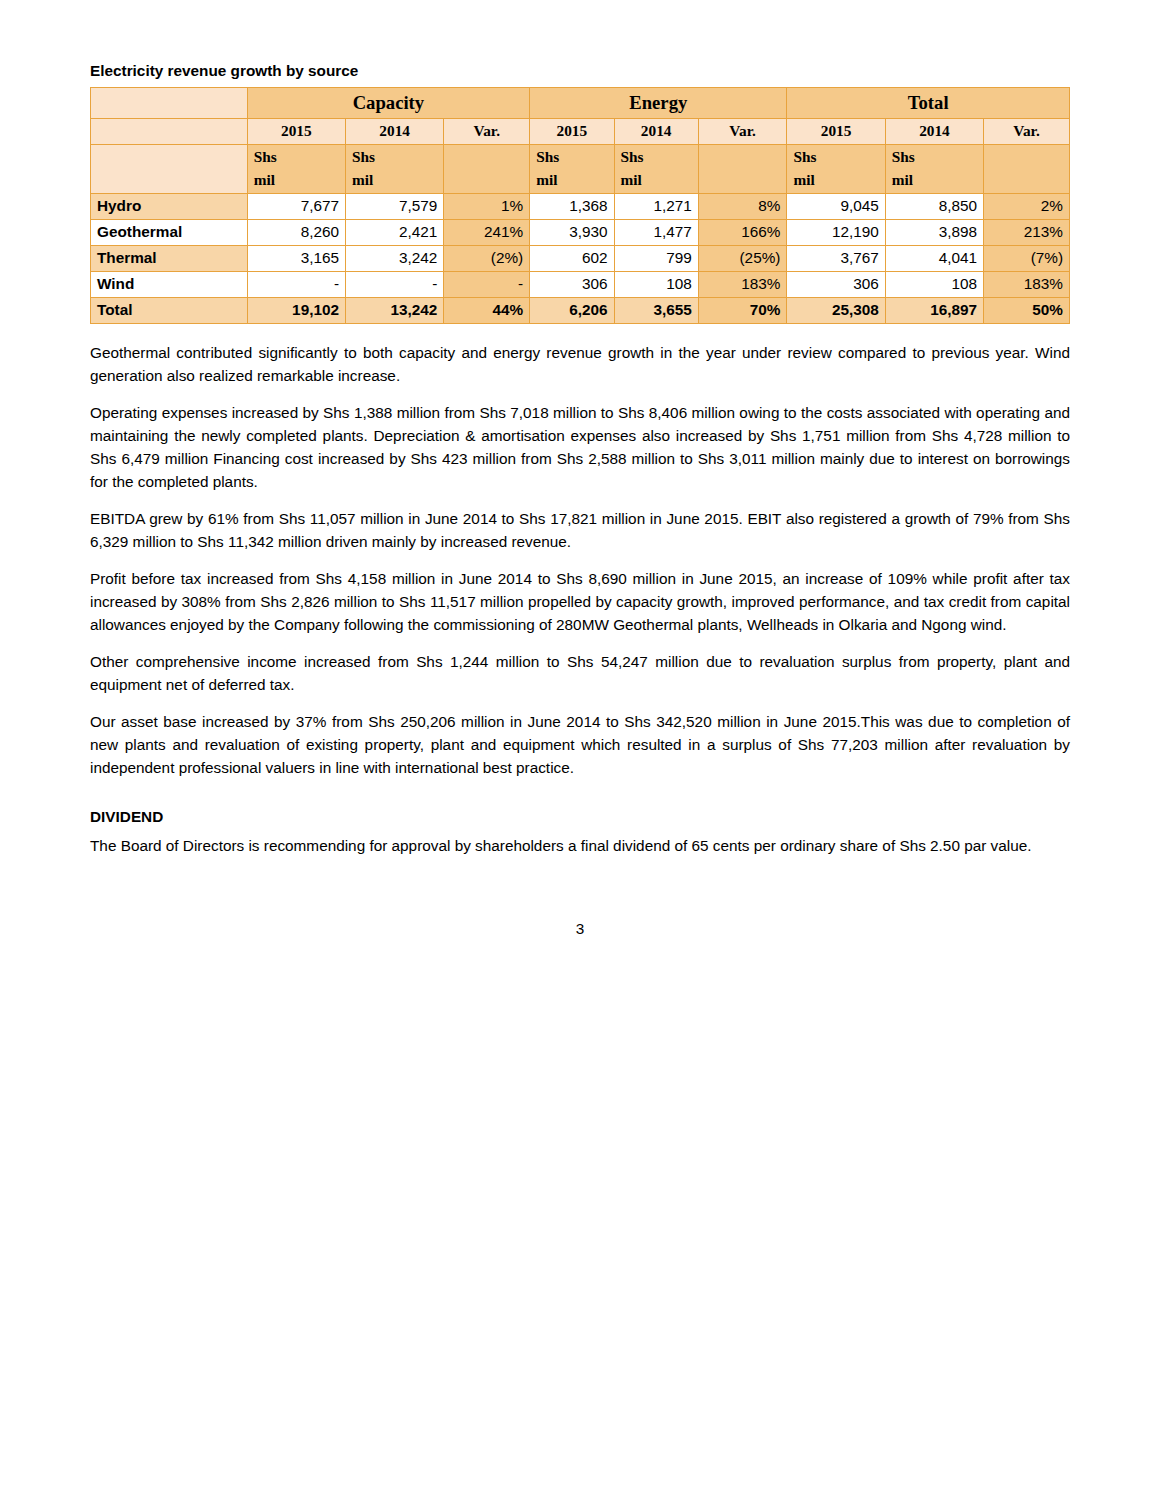Electricity revenue growth by source
| | Capacity | Energy | Total |
| | 2015 | 2014 | Var. | 2015 | 2014 | Var. | 2015 | 2014 | Var. |
| | Shs mil | Shs mil | | Shs mil | Shs mil | | Shs mil | Shs mil | |
| Hydro | 7,677 | 7,579 | 1% | 1,368 | 1,271 | 8% | 9,045 | 8,850 | 2% |
| Geothermal | 8,260 | 2,421 | 241% | 3,930 | 1,477 | 166% | 12,190 | 3,898 | 213% |
| Thermal | 3,165 | 3,242 | (2%) | 602 | 799 | (25%) | 3,767 | 4,041 | (7%) |
| Wind | - | - | - | 306 | 108 | 183% | 306 | 108 | 183% |
| Total | 19,102 | 13,242 | 44% | 6,206 | 3,655 | 70% | 25,308 | 16,897 | 50% |
Geothermal contributed significantly to both capacity and energy revenue growth in the year under review compared to previous year. Wind generation also realized remarkable increase.
Operating expenses increased by Shs 1,388 million from Shs 7,018 million to Shs 8,406 million owing to the costs associated with operating and maintaining the newly completed plants. Depreciation & amortisation expenses also increased by Shs 1,751 million from Shs 4,728 million to Shs 6,479 million Financing cost increased by Shs 423 million from Shs 2,588 million to Shs 3,011 million mainly due to interest on borrowings for the completed plants.
EBITDA grew by 61% from Shs 11,057 million in June 2014 to Shs 17,821 million in June 2015. EBIT also registered a growth of 79% from Shs 6,329 million to Shs 11,342 million driven mainly by increased revenue.
Profit before tax increased from Shs 4,158 million in June 2014 to Shs 8,690 million in June 2015, an increase of 109% while profit after tax increased by 308% from Shs 2,826 million to Shs 11,517 million propelled by capacity growth, improved performance, and tax credit from capital allowances enjoyed by the Company following the commissioning of 280MW Geothermal plants, Wellheads in Olkaria and Ngong wind.
Other comprehensive income increased from Shs 1,244 million to Shs 54,247 million due to revaluation surplus from property, plant and equipment net of deferred tax.
Our asset base increased by 37% from Shs 250,206 million in June 2014 to Shs 342,520 million in June 2015.This was due to completion of new plants and revaluation of existing property, plant and equipment which resulted in a surplus of Shs 77,203 million after revaluation by independent professional valuers in line with international best practice.
DIVIDEND
The Board of Directors is recommending for approval by shareholders a final dividend of 65 cents per ordinary share of Shs 2.50 par value.
3